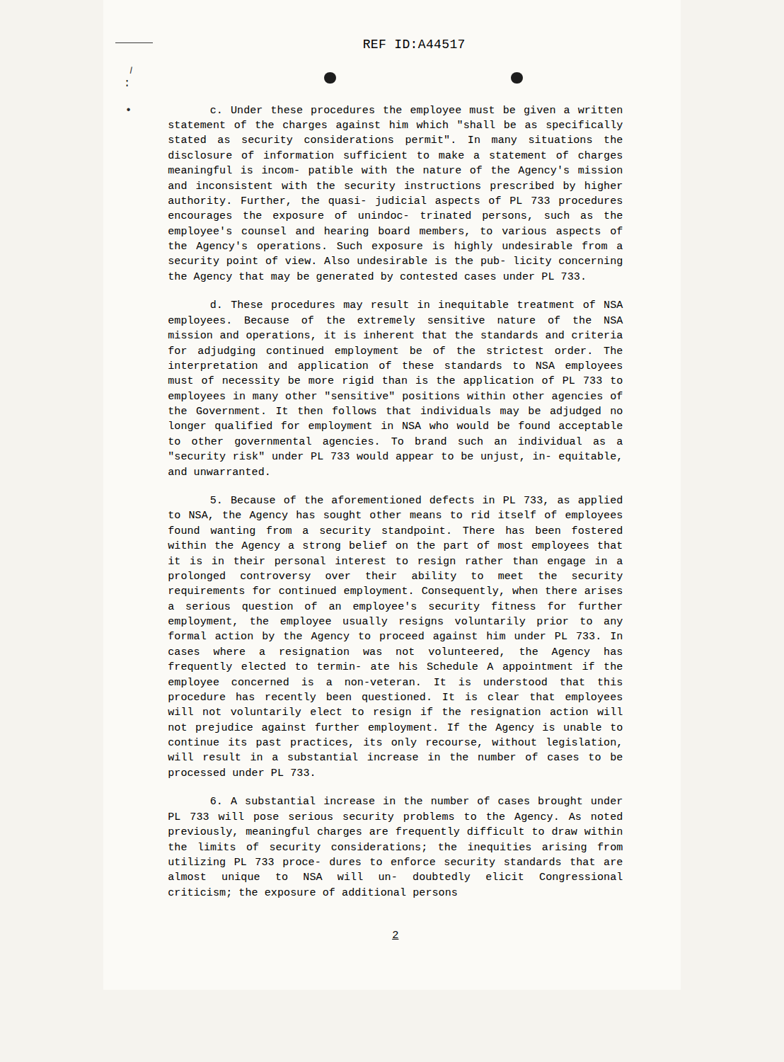— : •
REF ID:A44517
c. Under these procedures the employee must be given a written statement of the charges against him which "shall be as specifically stated as security considerations permit". In many situations the disclosure of information sufficient to make a statement of charges meaningful is incom- patible with the nature of the Agency's mission and inconsistent with the security instructions prescribed by higher authority. Further, the quasi- judicial aspects of PL 733 procedures encourages the exposure of unindoc- trinated persons, such as the employee's counsel and hearing board members, to various aspects of the Agency's operations. Such exposure is highly undesirable from a security point of view. Also undesirable is the pub- licity concerning the Agency that may be generated by contested cases under PL 733.
d. These procedures may result in inequitable treatment of NSA employees. Because of the extremely sensitive nature of the NSA mission and operations, it is inherent that the standards and criteria for adjudging continued employment be of the strictest order. The interpretation and application of these standards to NSA employees must of necessity be more rigid than is the application of PL 733 to employees in many other "sensitive" positions within other agencies of the Government. It then follows that individuals may be adjudged no longer qualified for employment in NSA who would be found acceptable to other governmental agencies. To brand such an individual as a "security risk" under PL 733 would appear to be unjust, in- equitable, and unwarranted.
5. Because of the aforementioned defects in PL 733, as applied to NSA, the Agency has sought other means to rid itself of employees found wanting from a security standpoint. There has been fostered within the Agency a strong belief on the part of most employees that it is in their personal interest to resign rather than engage in a prolonged controversy over their ability to meet the security requirements for continued employment. Consequently, when there arises a serious question of an employee's security fitness for further employment, the employee usually resigns voluntarily prior to any formal action by the Agency to proceed against him under PL 733. In cases where a resignation was not volunteered, the Agency has frequently elected to termin- ate his Schedule A appointment if the employee concerned is a non-veteran. It is understood that this procedure has recently been questioned. It is clear that employees will not voluntarily elect to resign if the resignation action will not prejudice against further employment. If the Agency is unable to continue its past practices, its only recourse, without legislation, will result in a substantial increase in the number of cases to be processed under PL 733.
6. A substantial increase in the number of cases brought under PL 733 will pose serious security problems to the Agency. As noted previously, meaningful charges are frequently difficult to draw within the limits of security considerations; the inequities arising from utilizing PL 733 proce- dures to enforce security standards that are almost unique to NSA will un- doubtedly elicit Congressional criticism; the exposure of additional persons
2